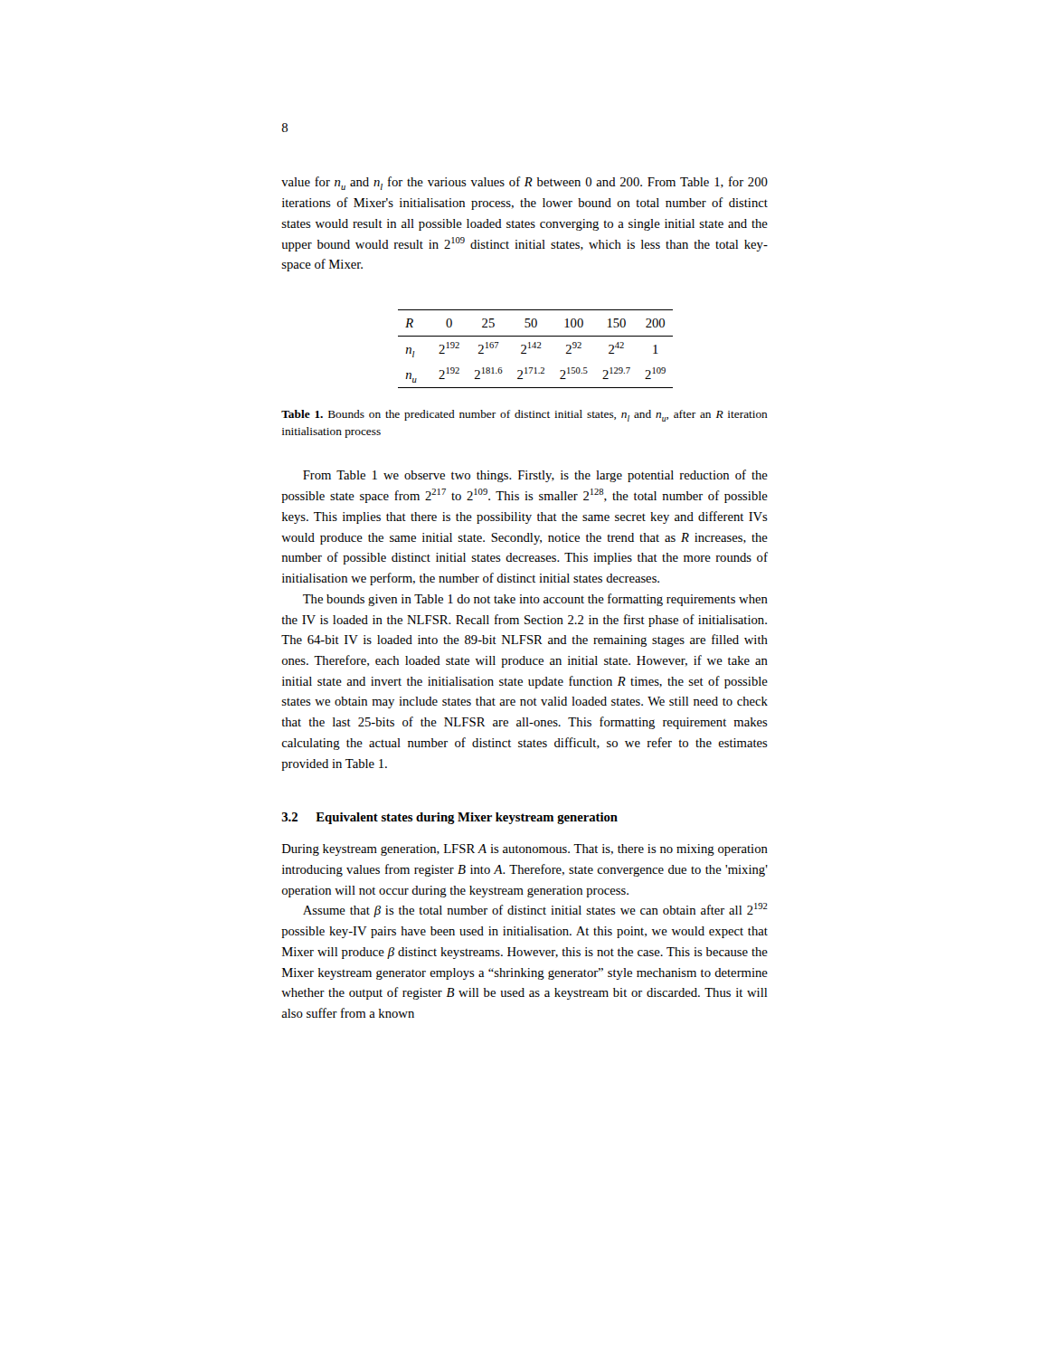8
value for nu and nl for the various values of R between 0 and 200. From Table 1, for 200 iterations of Mixer's initialisation process, the lower bound on total number of distinct states would result in all possible loaded states converging to a single initial state and the upper bound would result in 2109 distinct initial states, which is less than the total key-space of Mixer.
| R | 0 | 25 | 50 | 100 | 150 | 200 |
| --- | --- | --- | --- | --- | --- | --- |
| n l | 2 192 | 2 167 | 2 142 | 2 92 | 2 42 | 1 |
| n u | 2 192 | 2 181.6 | 2 171.2 | 2 150.5 | 2 129.7 | 2 109 |
Table 1. Bounds on the predicated number of distinct initial states, nl and nu, after an R iteration initialisation process
From Table 1 we observe two things. Firstly, is the large potential reduction of the possible state space from 2217 to 2109. This is smaller 2128, the total number of possible keys. This implies that there is the possibility that the same secret key and different IVs would produce the same initial state. Secondly, notice the trend that as R increases, the number of possible distinct initial states decreases. This implies that the more rounds of initialisation we perform, the number of distinct initial states decreases.
The bounds given in Table 1 do not take into account the formatting requirements when the IV is loaded in the NLFSR. Recall from Section 2.2 in the first phase of initialisation. The 64-bit IV is loaded into the 89-bit NLFSR and the remaining stages are filled with ones. Therefore, each loaded state will produce an initial state. However, if we take an initial state and invert the initialisation state update function R times, the set of possible states we obtain may include states that are not valid loaded states. We still need to check that the last 25-bits of the NLFSR are all-ones. This formatting requirement makes calculating the actual number of distinct states difficult, so we refer to the estimates provided in Table 1.
3.2 Equivalent states during Mixer keystream generation
During keystream generation, LFSR A is autonomous. That is, there is no mixing operation introducing values from register B into A. Therefore, state convergence due to the 'mixing' operation will not occur during the keystream generation process.
Assume that β is the total number of distinct initial states we can obtain after all 2192 possible key-IV pairs have been used in initialisation. At this point, we would expect that Mixer will produce β distinct keystreams. However, this is not the case. This is because the Mixer keystream generator employs a “shrinking generator” style mechanism to determine whether the output of register B will be used as a keystream bit or discarded. Thus it will also suffer from a known